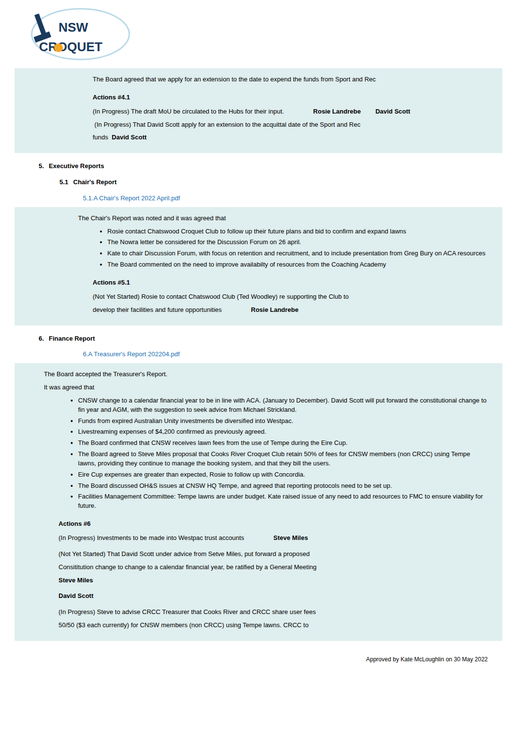The Board agreed that we apply for an extension to the date to expend the funds from Sport and Rec
Actions #4.1
(In Progress) The draft MoU be circulated to the Hubs for their input. Rosie Landrebe David Scott
(In Progress) That David Scott apply for an extension to the acquittal date of the Sport and Rec
funds David Scott
5.
Executive Reports
5.1
Chair's Report
5.1.A Chair's Report 2022 April.pdf
The Chair's Report was noted and it was agreed that
Rosie contact Chatswood Croquet Club to follow up their future plans and bid to confirm and expand lawns
The Nowra letter be considered for the Discussion Forum on 26 april.
Kate to chair Discussion Forum, with focus on retention and recruitment, and to include presentation from Greg Bury on ACA resources
The Board commented on the need to improve availabilty of resources from the Coaching Academy
Actions #5.1
(Not Yet Started) Rosie to contact Chatswood Club (Ted Woodley) re supporting the Club to
develop their facilities and future opportunities Rosie Landrebe
6.
Finance Report
6.A Treasurer's Report 202204.pdf
The Board accepted the Treasurer's Report.
It was agreed that
CNSW change to a calendar financial year to be in line with ACA. (January to December). David Scott will put forward the constitutional change to fin year and AGM, with the suggestion to seek advice from Michael Strickland.
Funds from expired Australian Unity investments be diversified into Westpac.
Livestreaming expenses of $4,200 confirmed as previously agreed.
The Board confirmed that CNSW receives lawn fees from the use of Tempe during the Eire Cup.
The Board agreed to Steve Miles proposal that Cooks River Croquet Club retain 50% of fees for CNSW members (non CRCC) using Tempe lawns, providing they continue to manage the booking system, and that they bill the users.
Eire Cup expenses are greater than expected, Rosie to follow up with Concordia.
The Board discussed OH&S issues at CNSW HQ Tempe, and agreed that reporting protocols need to be set up.
Facilities Management Committee: Tempe lawns are under budget. Kate raised issue of any need to add resources to FMC to ensure viability for future.
Actions #6
(In Progress) Investments to be made into Westpac trust accounts Steve Miles
(Not Yet Started) That David Scott under advice from Setve Miles, put forward a proposed
Consititution change to change to a calendar financial year, be ratified by a General Meeting
Steve Miles
David Scott
(In Progress) Steve to advise CRCC Treasurer that Cooks River and CRCC share user fees
50/50 ($3 each currently) for CNSW members (non CRCC) using Tempe lawns. CRCC to
Approved by Kate McLoughlin on 30 May 2022